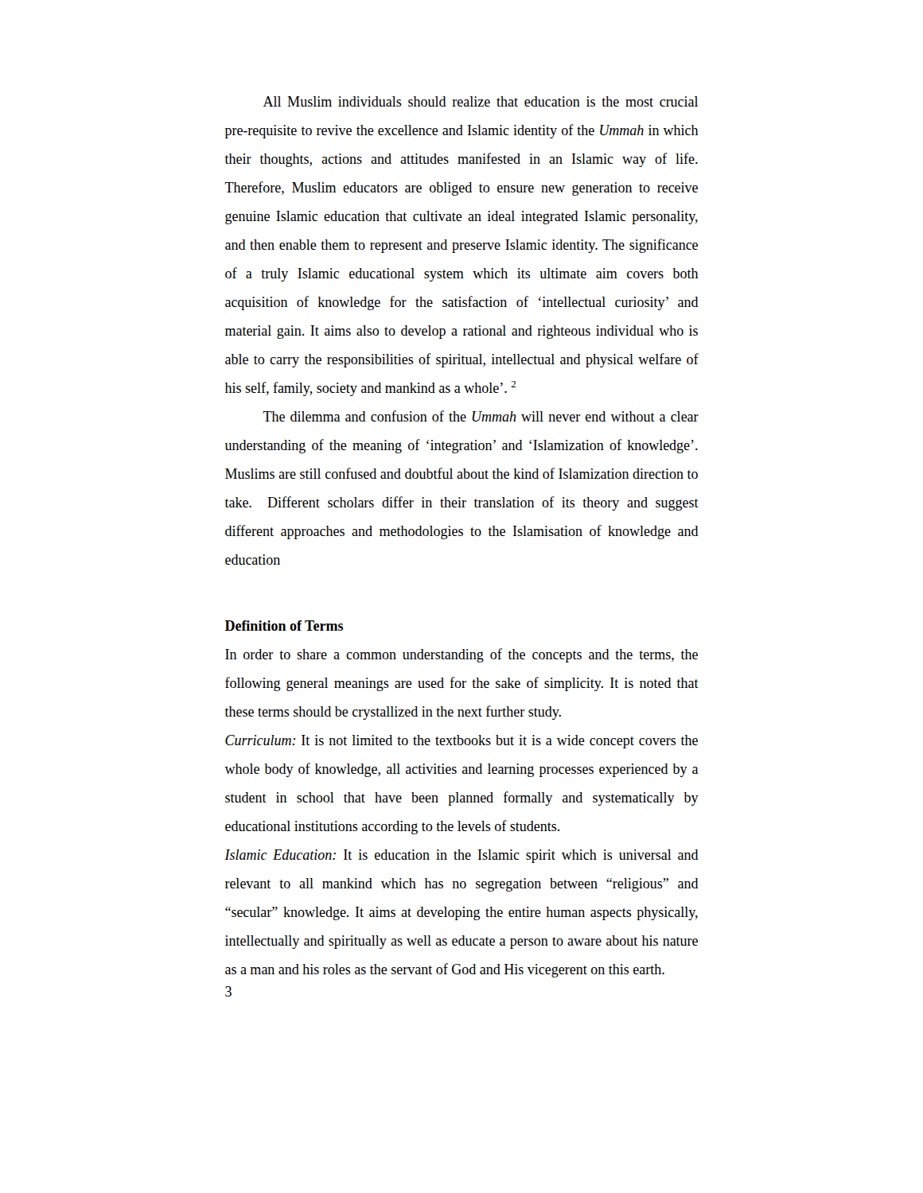All Muslim individuals should realize that education is the most crucial pre-requisite to revive the excellence and Islamic identity of the Ummah in which their thoughts, actions and attitudes manifested in an Islamic way of life. Therefore, Muslim educators are obliged to ensure new generation to receive genuine Islamic education that cultivate an ideal integrated Islamic personality, and then enable them to represent and preserve Islamic identity. The significance of a truly Islamic educational system which its ultimate aim covers both acquisition of knowledge for the satisfaction of ‘intellectual curiosity’ and material gain. It aims also to develop a rational and righteous individual who is able to carry the responsibilities of spiritual, intellectual and physical welfare of his self, family, society and mankind as a whole’. 2
The dilemma and confusion of the Ummah will never end without a clear understanding of the meaning of ‘integration’ and ‘Islamization of knowledge’. Muslims are still confused and doubtful about the kind of Islamization direction to take. Different scholars differ in their translation of its theory and suggest different approaches and methodologies to the Islamisation of knowledge and education
Definition of Terms
In order to share a common understanding of the concepts and the terms, the following general meanings are used for the sake of simplicity. It is noted that these terms should be crystallized in the next further study.
Curriculum: It is not limited to the textbooks but it is a wide concept covers the whole body of knowledge, all activities and learning processes experienced by a student in school that have been planned formally and systematically by educational institutions according to the levels of students.
Islamic Education: It is education in the Islamic spirit which is universal and relevant to all mankind which has no segregation between “religious” and “secular” knowledge. It aims at developing the entire human aspects physically, intellectually and spiritually as well as educate a person to aware about his nature as a man and his roles as the servant of God and His vicegerent on this earth.
3